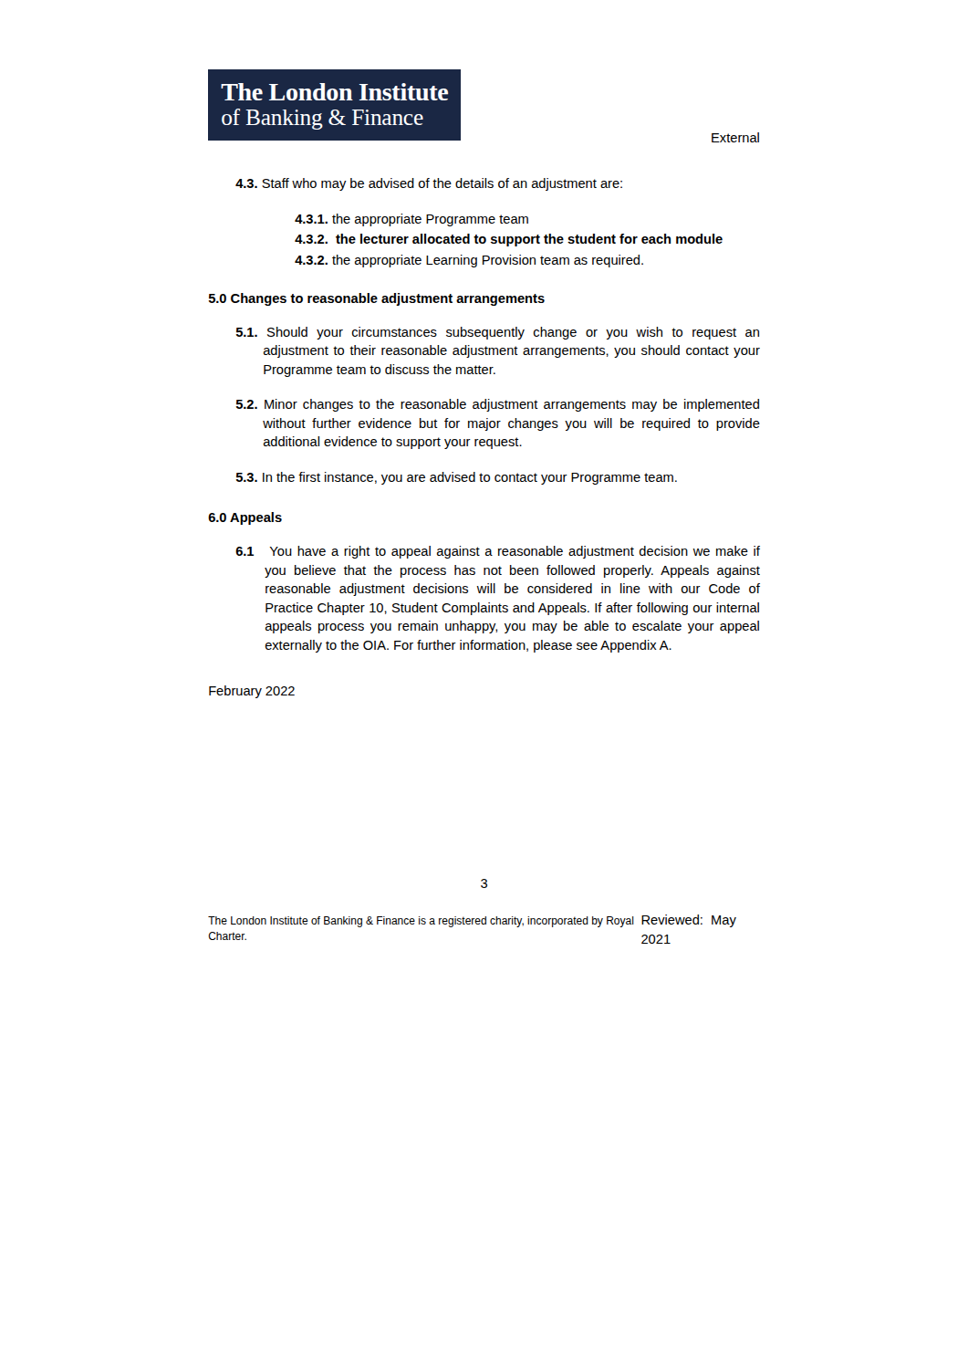The London Institute of Banking & Finance
External
4.3. Staff who may be advised of the details of an adjustment are:
4.3.1. the appropriate Programme team
4.3.2. the lecturer allocated to support the student for each module
4.3.2. the appropriate Learning Provision team as required.
5.0 Changes to reasonable adjustment arrangements
5.1. Should your circumstances subsequently change or you wish to request an adjustment to their reasonable adjustment arrangements, you should contact your Programme team to discuss the matter.
5.2. Minor changes to the reasonable adjustment arrangements may be implemented without further evidence but for major changes you will be required to provide additional evidence to support your request.
5.3. In the first instance, you are advised to contact your Programme team.
6.0 Appeals
6.1 You have a right to appeal against a reasonable adjustment decision we make if you believe that the process has not been followed properly. Appeals against reasonable adjustment decisions will be considered in line with our Code of Practice Chapter 10, Student Complaints and Appeals. If after following our internal appeals process you remain unhappy, you may be able to escalate your appeal externally to the OIA. For further information, please see Appendix A.
February 2022
3
The London Institute of Banking & Finance is a registered charity, incorporated by Royal Charter.
Reviewed: May 2021